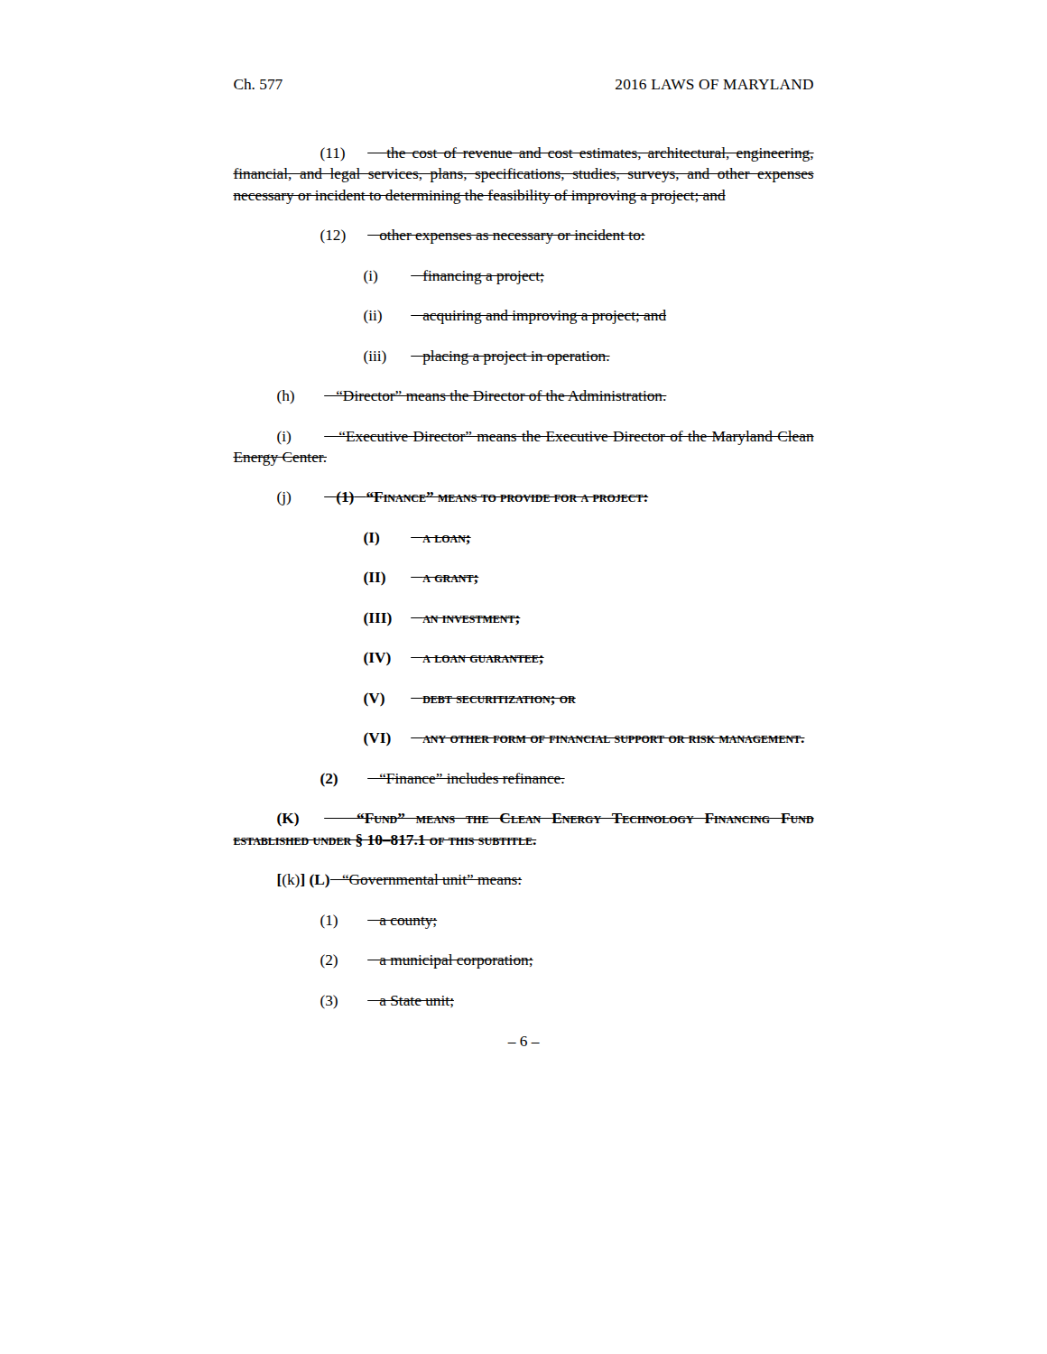Ch. 577
2016 LAWS OF MARYLAND
(11) the cost of revenue and cost estimates, architectural, engineering, financial, and legal services, plans, specifications, studies, surveys, and other expenses necessary or incident to determining the feasibility of improving a project; and
(12) other expenses as necessary or incident to:
(i) financing a project;
(ii) acquiring and improving a project; and
(iii) placing a project in operation.
(h) “Director” means the Director of the Administration.
(i) “Executive Director” means the Executive Director of the Maryland Clean Energy Center.
(j) (1) “Finance” means to provide for a project:
(I) a loan;
(II) a grant;
(III) an investment;
(IV) a loan guarantee;
(V) debt securitization; or
(VI) any other form of financial support or risk management.
(2) “Finance” includes refinance.
(K) “Fund” means the Clean Energy Technology Financing Fund established under § 10–817.1 of this subtitle.
[(k)] (L) “Governmental unit” means:
(1) a county;
(2) a municipal corporation;
(3) a State unit;
– 6 –